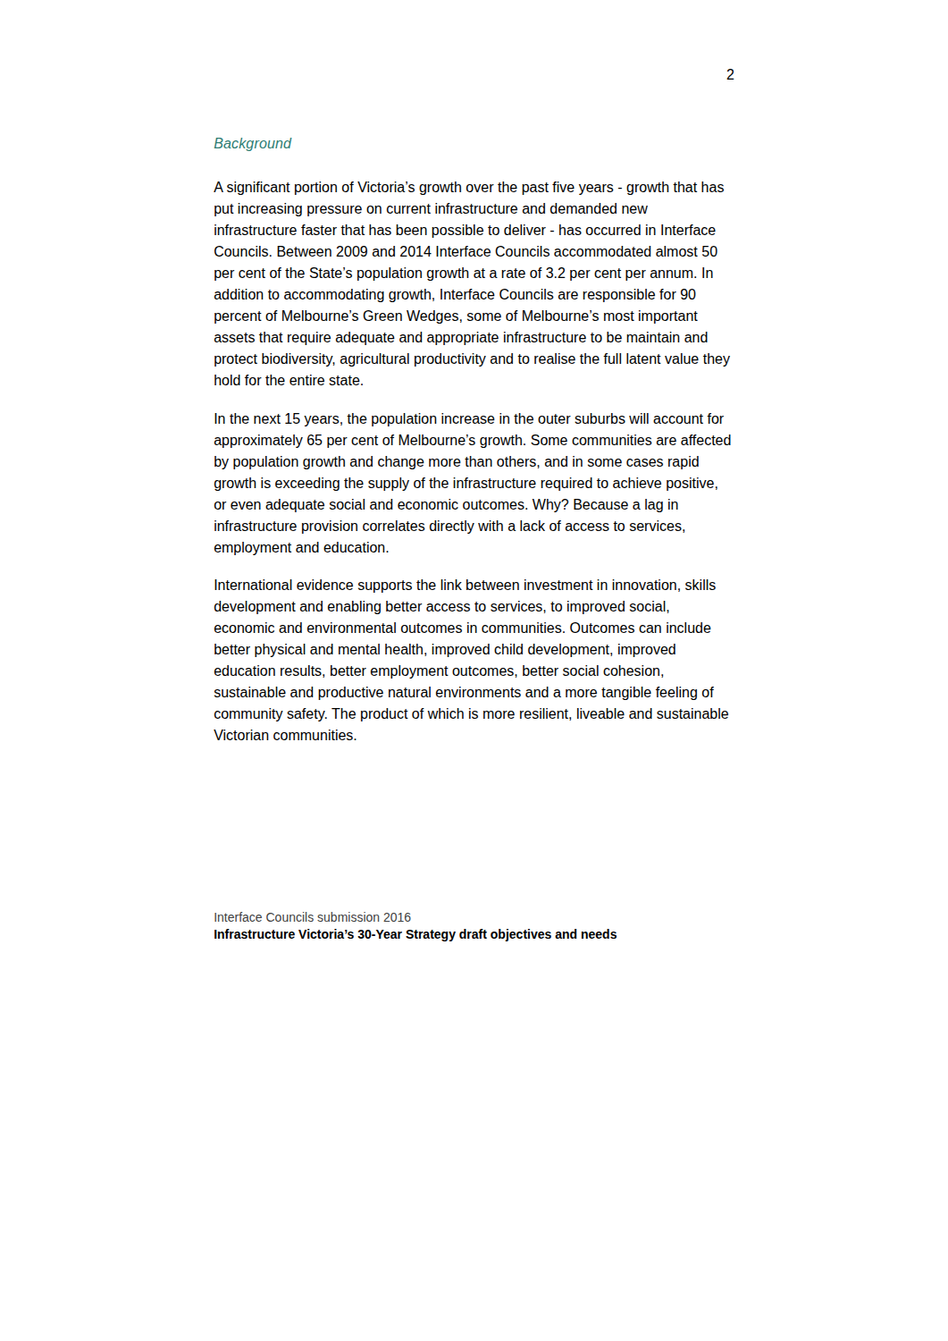2
Background
A significant portion of Victoria’s growth over the past five years - growth that has put increasing pressure on current infrastructure and demanded new infrastructure faster that has been possible to deliver - has occurred in Interface Councils. Between 2009 and 2014 Interface Councils accommodated almost 50 per cent of the State’s population growth at a rate of 3.2 per cent per annum. In addition to accommodating growth, Interface Councils are responsible for 90 percent of Melbourne’s Green Wedges, some of Melbourne’s most important assets that require adequate and appropriate infrastructure to be maintain and protect biodiversity, agricultural productivity and to realise the full latent value they hold for the entire state.
In the next 15 years, the population increase in the outer suburbs will account for approximately 65 per cent of Melbourne’s growth. Some communities are affected by population growth and change more than others, and in some cases rapid growth is exceeding the supply of the infrastructure required to achieve positive, or even adequate social and economic outcomes. Why? Because a lag in infrastructure provision correlates directly with a lack of access to services, employment and education.
International evidence supports the link between investment in innovation, skills development and enabling better access to services, to improved social, economic and environmental outcomes in communities. Outcomes can include better physical and mental health, improved child development, improved education results, better employment outcomes, better social cohesion, sustainable and productive natural environments and a more tangible feeling of community safety. The product of which is more resilient, liveable and sustainable Victorian communities.
Interface Councils submission 2016
Infrastructure Victoria’s 30-Year Strategy draft objectives and needs